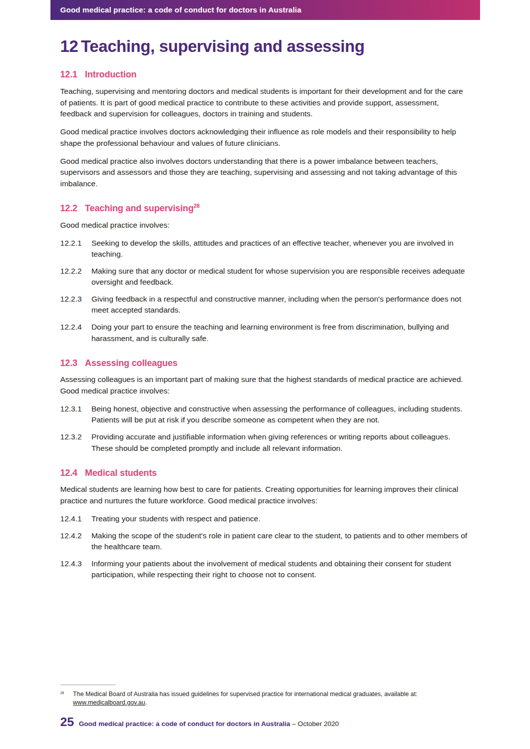Good medical practice: a code of conduct for doctors in Australia
12 Teaching, supervising and assessing
12.1 Introduction
Teaching, supervising and mentoring doctors and medical students is important for their development and for the care of patients. It is part of good medical practice to contribute to these activities and provide support, assessment, feedback and supervision for colleagues, doctors in training and students.
Good medical practice involves doctors acknowledging their influence as role models and their responsibility to help shape the professional behaviour and values of future clinicians.
Good medical practice also involves doctors understanding that there is a power imbalance between teachers, supervisors and assessors and those they are teaching, supervising and assessing and not taking advantage of this imbalance.
12.2 Teaching and supervising28
Good medical practice involves:
12.2.1
Seeking to develop the skills, attitudes and practices of an effective teacher, whenever you are involved in teaching.
12.2.2
Making sure that any doctor or medical student for whose supervision you are responsible receives adequate oversight and feedback.
12.2.3
Giving feedback in a respectful and constructive manner, including when the person's performance does not meet accepted standards.
12.2.4
Doing your part to ensure the teaching and learning environment is free from discrimination, bullying and harassment, and is culturally safe.
12.3 Assessing colleagues
Assessing colleagues is an important part of making sure that the highest standards of medical practice are achieved. Good medical practice involves:
12.3.1
Being honest, objective and constructive when assessing the performance of colleagues, including students. Patients will be put at risk if you describe someone as competent when they are not.
12.3.2
Providing accurate and justifiable information when giving references or writing reports about colleagues. These should be completed promptly and include all relevant information.
12.4 Medical students
Medical students are learning how best to care for patients. Creating opportunities for learning improves their clinical practice and nurtures the future workforce. Good medical practice involves:
12.4.1
Treating your students with respect and patience.
12.4.2
Making the scope of the student's role in patient care clear to the student, to patients and to other members of the healthcare team.
12.4.3
Informing your patients about the involvement of medical students and obtaining their consent for student participation, while respecting their right to choose not to consent.
28 The Medical Board of Australia has issued guidelines for supervised practice for international medical graduates, available at: www.medicalboard.gov.au.
25 Good medical practice: a code of conduct for doctors in Australia – October 2020